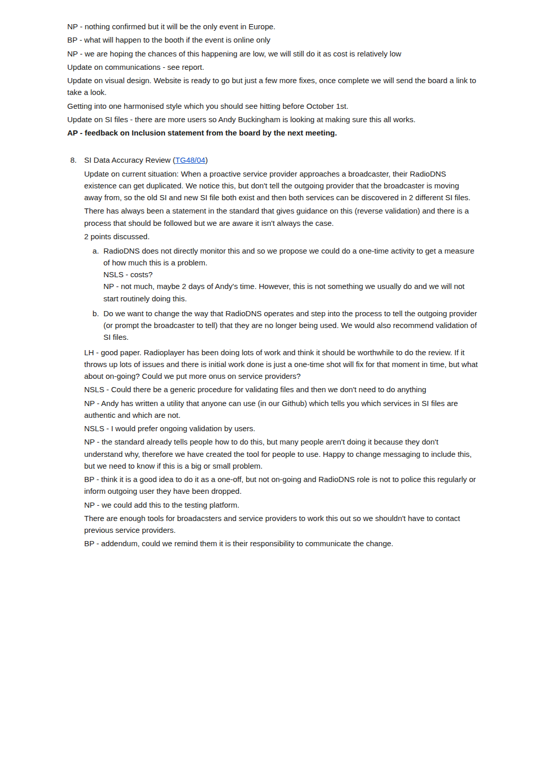NP - nothing confirmed but it will be the only event in Europe.
BP - what will happen to the booth if the event is online only
NP - we are hoping the chances of this happening are low, we will still do it as cost is relatively low
Update on communications - see report.
Update on visual design. Website is ready to go but just a few more fixes, once complete we will send the board a link to take a look.
Getting into one harmonised style which you should see hitting before October 1st.
Update on SI files - there are more users so Andy Buckingham is looking at making sure this all works.
AP - feedback on Inclusion statement from the board by the next meeting.
SI Data Accuracy Review (TG48/04)
Update on current situation: When a proactive service provider approaches a broadcaster, their RadioDNS existence can get duplicated. We notice this, but don't tell the outgoing provider that the broadcaster is moving away from, so the old SI and new SI file both exist and then both services can be discovered in 2 different SI files.
There has always been a statement in the standard that gives guidance on this (reverse validation) and there is a process that should be followed but we are aware it isn't always the case.
2 points discussed.
RadioDNS does not directly monitor this and so we propose we could do a one-time activity to get a measure of how much this is a problem.
NSLS - costs?
NP - not much, maybe 2 days of Andy's time. However, this is not something we usually do and we will not start routinely doing this.
Do we want to change the way that RadioDNS operates and step into the process to tell the outgoing provider (or prompt the broadcaster to tell) that they are no longer being used. We would also recommend validation of SI files.
LH - good paper. Radioplayer has been doing lots of work and think it should be worthwhile to do the review. If it throws up lots of issues and there is initial work done is just a one-time shot will fix for that moment in time, but what about on-going? Could we put more onus on service providers?
NSLS - Could there be a generic procedure for validating files and then we don't need to do anything
NP - Andy has written a utility that anyone can use (in our Github) which tells you which services in SI files are authentic and which are not.
NSLS - I would prefer ongoing validation by users.
NP - the standard already tells people how to do this, but many people aren't doing it because they don't understand why, therefore we have created the tool for people to use. Happy to change messaging to include this, but we need to know if this is a big or small problem.
BP - think it is a good idea to do it as a one-off, but not on-going and RadioDNS role is not to police this regularly or inform outgoing user they have been dropped.
NP - we could add this to the testing platform.
There are enough tools for broadacsters and service providers to work this out so we shouldn't have to contact previous service providers.
BP - addendum, could we remind them it is their responsibility to communicate the change.